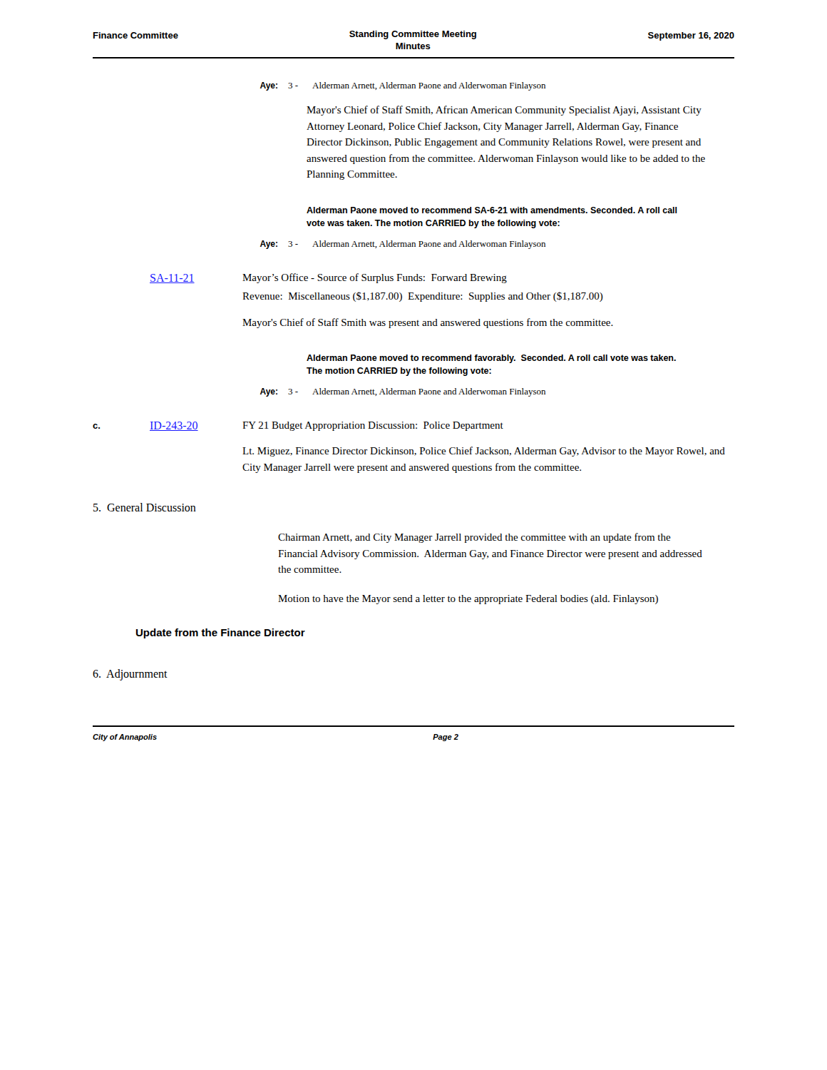Finance Committee
Standing Committee Meeting
Minutes
September 16, 2020
Aye:
3 -
Alderman Arnett, Alderman Paone and Alderwoman Finlayson
Mayor's Chief of Staff Smith, African American Community Specialist Ajayi, Assistant City Attorney Leonard, Police Chief Jackson, City Manager Jarrell, Alderman Gay, Finance Director Dickinson, Public Engagement and Community Relations Rowel, were present and answered question from the committee. Alderwoman Finlayson would like to be added to the Planning Committee.
Alderman Paone moved to recommend SA-6-21 with amendments. Seconded. A roll call vote was taken. The motion CARRIED by the following vote:
Aye:
3 -
Alderman Arnett, Alderman Paone and Alderwoman Finlayson
SA-11-21
Mayor’s Office - Source of Surplus Funds: Forward Brewing
Revenue: Miscellaneous ($1,187.00) Expenditure: Supplies and Other ($1,187.00)
Mayor's Chief of Staff Smith was present and answered questions from the committee.
Alderman Paone moved to recommend favorably. Seconded. A roll call vote was taken. The motion CARRIED by the following vote:
Aye:
3 -
Alderman Arnett, Alderman Paone and Alderwoman Finlayson
c.
ID-243-20
FY 21 Budget Appropriation Discussion: Police Department
Lt. Miguez, Finance Director Dickinson, Police Chief Jackson, Alderman Gay, Advisor to the Mayor Rowel, and City Manager Jarrell were present and answered questions from the committee.
5. General Discussion
Chairman Arnett, and City Manager Jarrell provided the committee with an update from the Financial Advisory Commission. Alderman Gay, and Finance Director were present and addressed the committee.
Motion to have the Mayor send a letter to the appropriate Federal bodies (ald. Finlayson)
Update from the Finance Director
6. Adjournment
City of Annapolis
Page 2